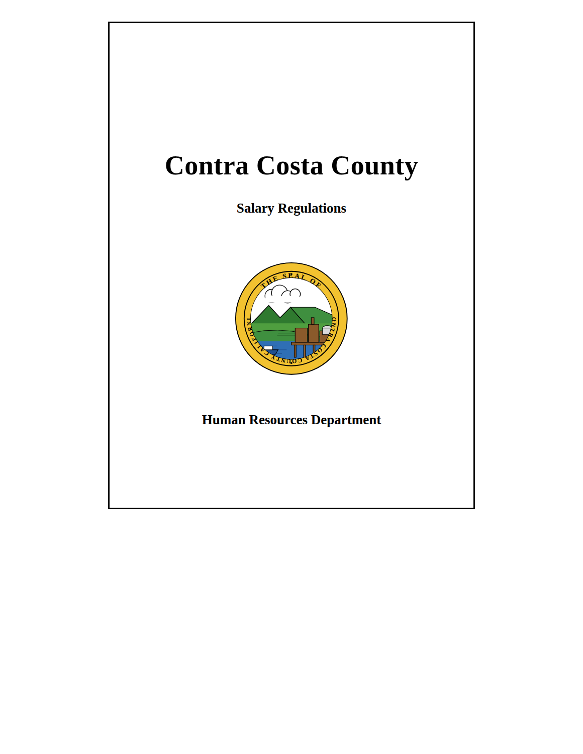Contra Costa County
Salary Regulations
THE SEAL OF CONTRA COSTA COUNTY CALIFORNIA
Human Resources Department